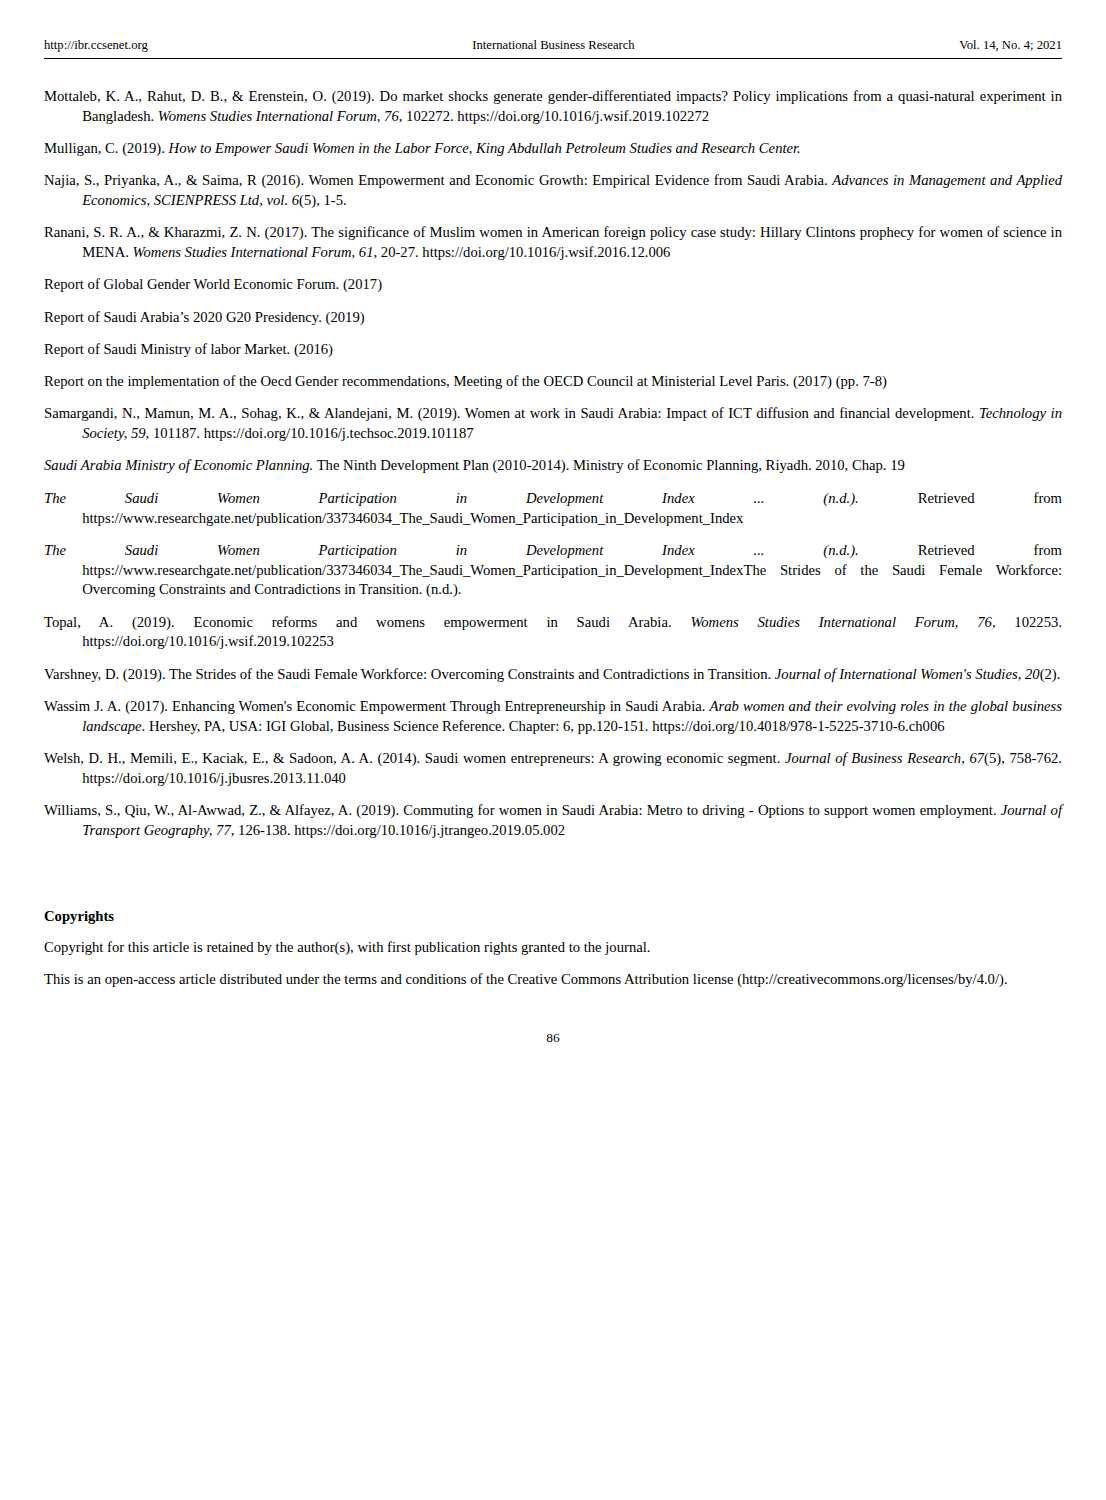http://ibr.ccsenet.org International Business Research Vol. 14, No. 4; 2021
Mottaleb, K. A., Rahut, D. B., & Erenstein, O. (2019). Do market shocks generate gender-differentiated impacts? Policy implications from a quasi-natural experiment in Bangladesh. Womens Studies International Forum, 76, 102272. https://doi.org/10.1016/j.wsif.2019.102272
Mulligan, C. (2019). How to Empower Saudi Women in the Labor Force, King Abdullah Petroleum Studies and Research Center.
Najia, S., Priyanka, A., & Saima, R (2016). Women Empowerment and Economic Growth: Empirical Evidence from Saudi Arabia. Advances in Management and Applied Economics, SCIENPRESS Ltd, vol. 6(5), 1-5.
Ranani, S. R. A., & Kharazmi, Z. N. (2017). The significance of Muslim women in American foreign policy case study: Hillary Clintons prophecy for women of science in MENA. Womens Studies International Forum, 61, 20-27. https://doi.org/10.1016/j.wsif.2016.12.006
Report of Global Gender World Economic Forum. (2017)
Report of Saudi Arabia’s 2020 G20 Presidency. (2019)
Report of Saudi Ministry of labor Market. (2016)
Report on the implementation of the Oecd Gender recommendations, Meeting of the OECD Council at Ministerial Level Paris. (2017) (pp. 7-8)
Samargandi, N., Mamun, M. A., Sohag, K., & Alandejani, M. (2019). Women at work in Saudi Arabia: Impact of ICT diffusion and financial development. Technology in Society, 59, 101187. https://doi.org/10.1016/j.techsoc.2019.101187
Saudi Arabia Ministry of Economic Planning. The Ninth Development Plan (2010-2014). Ministry of Economic Planning, Riyadh. 2010, Chap. 19
The Saudi Women Participation in Development Index ... (n.d.). Retrieved from https://www.researchgate.net/publication/337346034_The_Saudi_Women_Participation_in_Development_Index
The Saudi Women Participation in Development Index ... (n.d.). Retrieved from https://www.researchgate.net/publication/337346034_The_Saudi_Women_Participation_in_Development_IndexThe Strides of the Saudi Female Workforce: Overcoming Constraints and Contradictions in Transition. (n.d.).
Topal, A. (2019). Economic reforms and womens empowerment in Saudi Arabia. Womens Studies International Forum, 76, 102253. https://doi.org/10.1016/j.wsif.2019.102253
Varshney, D. (2019). The Strides of the Saudi Female Workforce: Overcoming Constraints and Contradictions in Transition. Journal of International Women's Studies, 20(2).
Wassim J. A. (2017). Enhancing Women's Economic Empowerment Through Entrepreneurship in Saudi Arabia. Arab women and their evolving roles in the global business landscape. Hershey, PA, USA: IGI Global, Business Science Reference. Chapter: 6, pp.120-151. https://doi.org/10.4018/978-1-5225-3710-6.ch006
Welsh, D. H., Memili, E., Kaciak, E., & Sadoon, A. A. (2014). Saudi women entrepreneurs: A growing economic segment. Journal of Business Research, 67(5), 758-762. https://doi.org/10.1016/j.jbusres.2013.11.040
Williams, S., Qiu, W., Al-Awwad, Z., & Alfayez, A. (2019). Commuting for women in Saudi Arabia: Metro to driving - Options to support women employment. Journal of Transport Geography, 77, 126-138. https://doi.org/10.1016/j.jtrangeo.2019.05.002
Copyrights
Copyright for this article is retained by the author(s), with first publication rights granted to the journal.
This is an open-access article distributed under the terms and conditions of the Creative Commons Attribution license (http://creativecommons.org/licenses/by/4.0/).
86